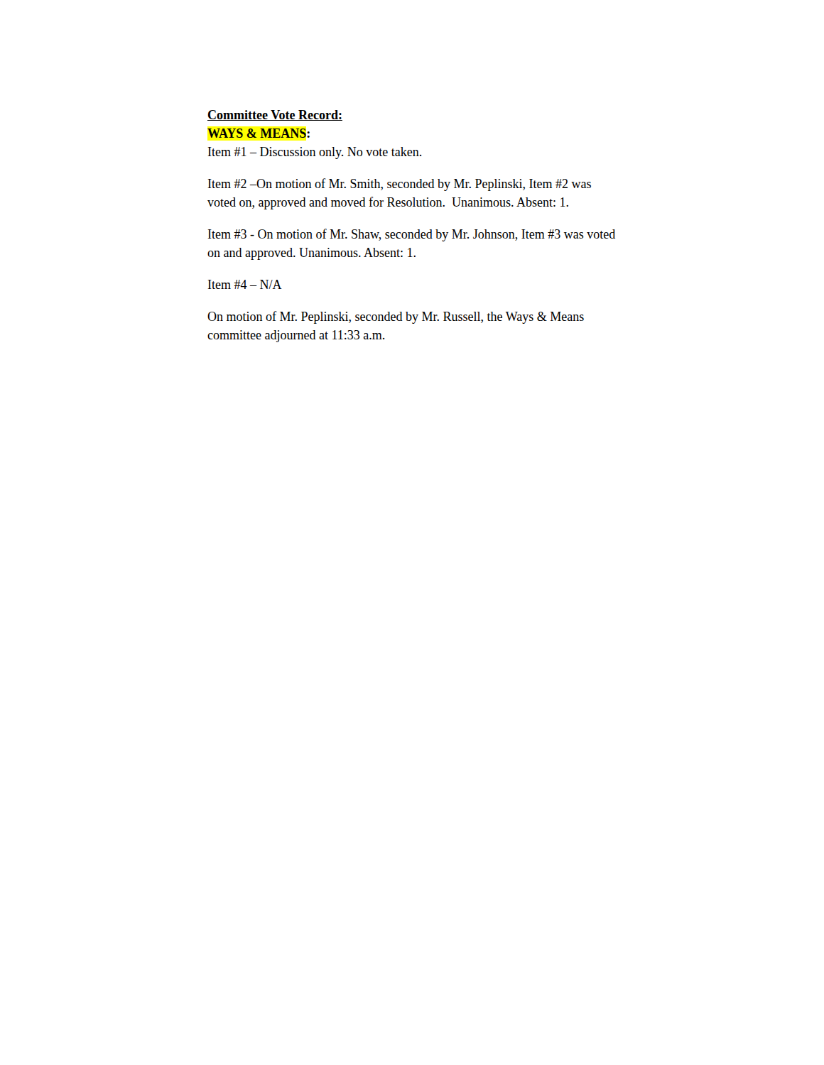Committee Vote Record:
WAYS & MEANS:
Item #1 – Discussion only. No vote taken.
Item #2 –On motion of Mr. Smith, seconded by Mr. Peplinski, Item #2 was voted on, approved and moved for Resolution. Unanimous. Absent: 1.
Item #3 - On motion of Mr. Shaw, seconded by Mr. Johnson, Item #3 was voted on and approved. Unanimous. Absent: 1.
Item #4 – N/A
On motion of Mr. Peplinski, seconded by Mr. Russell, the Ways & Means committee adjourned at 11:33 a.m.